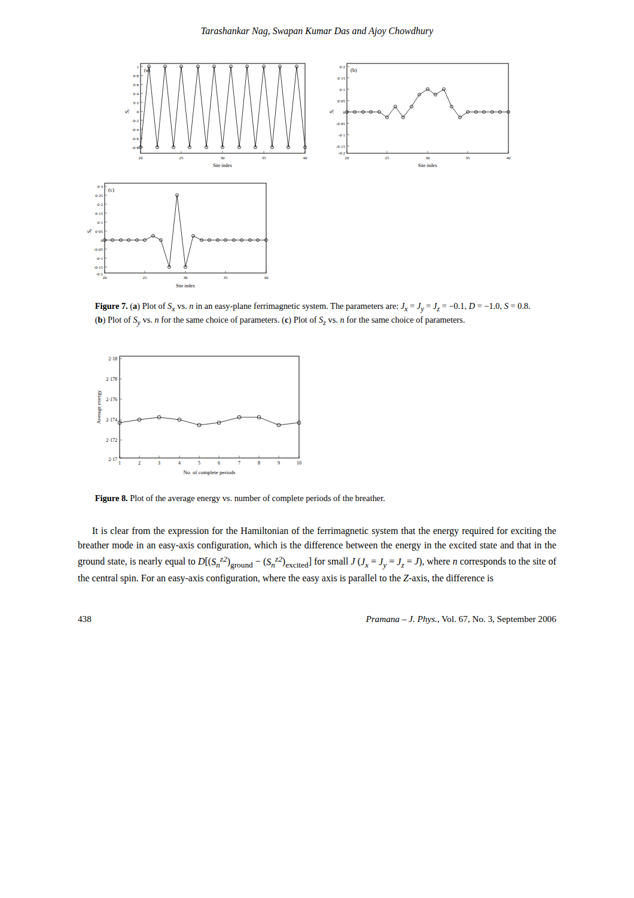Tarashankar Nag, Swapan Kumar Das and Ajoy Chowdhury
(a) 1 0·8 0·6 0·4 0·2 0 -0·2 -0·4 -0·6 -0·8 20 25 30 35 40 Site index Sₓ
(b) 0·2 0·15 0·1 0·05 0 -0·05 -0·1 -0·15 -0·2 20 25 30 35 40 Site index Sₑ
(c) 0·3 0·25 0·2 0·15 0·1 0·05 0 -0·05 -0·1 -0·15 -0·2 20 25 30 35 40 Site index Sₒ
Figure 7. (a) Plot of Sx vs. n in an easy-plane ferrimagnetic system. The parameters are: Jx = Jy = Jz = −0.1, D = −1.0, S = 0.8. (b) Plot of Sy vs. n for the same choice of parameters. (c) Plot of Sz vs. n for the same choice of parameters.
2·18 2·178 2·176 2·174 2·172 2·17 1 2 3 4 5 6 7 8 9 10 No. of complete periods Average energy
Figure 8. Plot of the average energy vs. number of complete periods of the breather.
It is clear from the expression for the Hamiltonian of the ferrimagnetic system that the energy required for exciting the breather mode in an easy-axis configuration, which is the difference between the energy in the excited state and that in the ground state, is nearly equal to D[(Snz2)ground − (Snz2)excited] for small J (Jx = Jy = Jz = J), where n corresponds to the site of the central spin. For an easy-axis configuration, where the easy axis is parallel to the Z-axis, the difference is
438 Pramana – J. Phys., Vol. 67, No. 3, September 2006